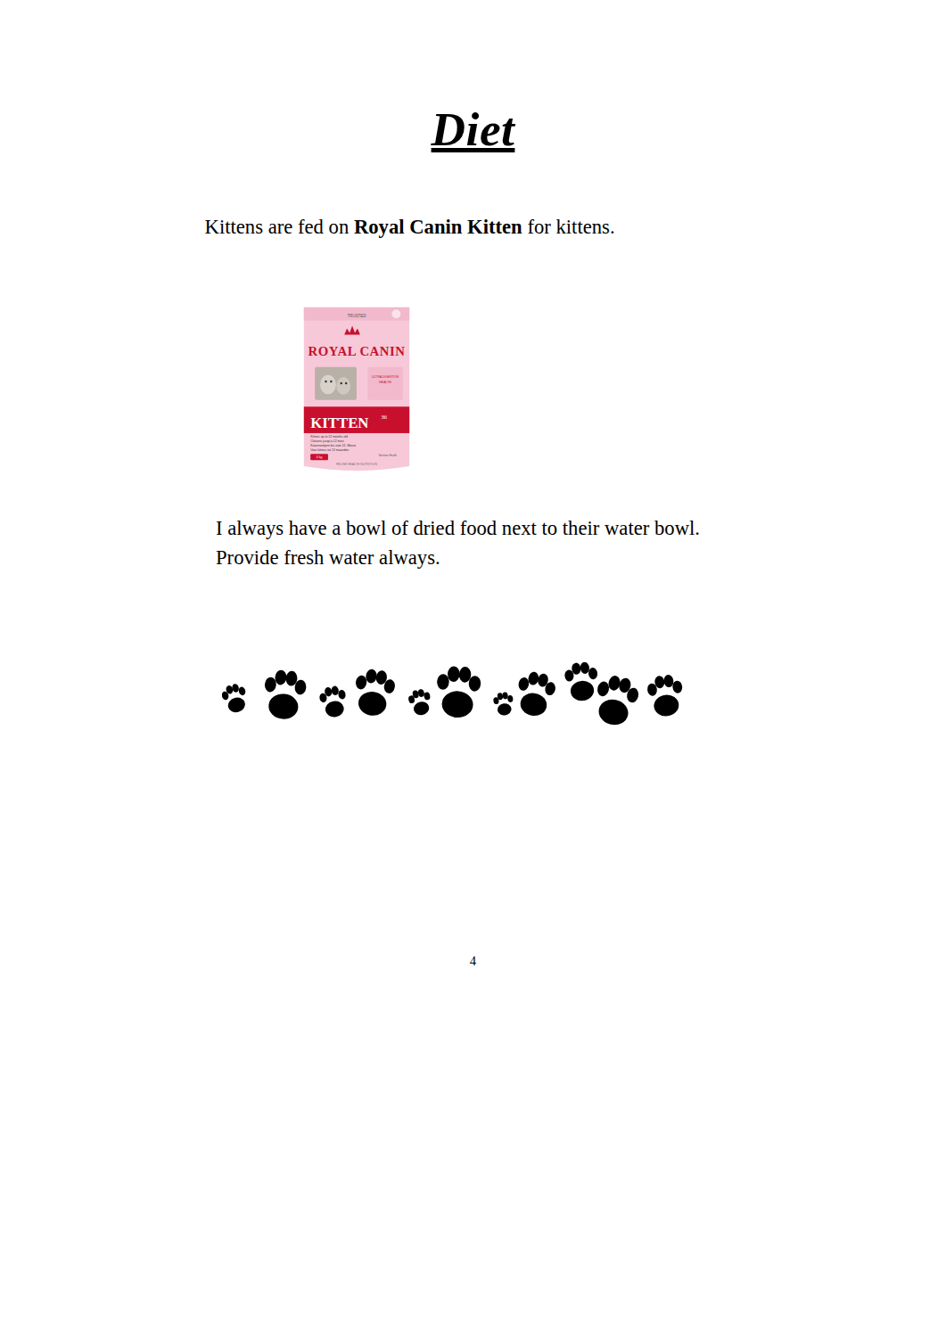Diet
Kittens are fed on Royal Canin Kitten for kittens.
I always have a bowl of dried food next to their water bowl. Provide fresh water always.
4